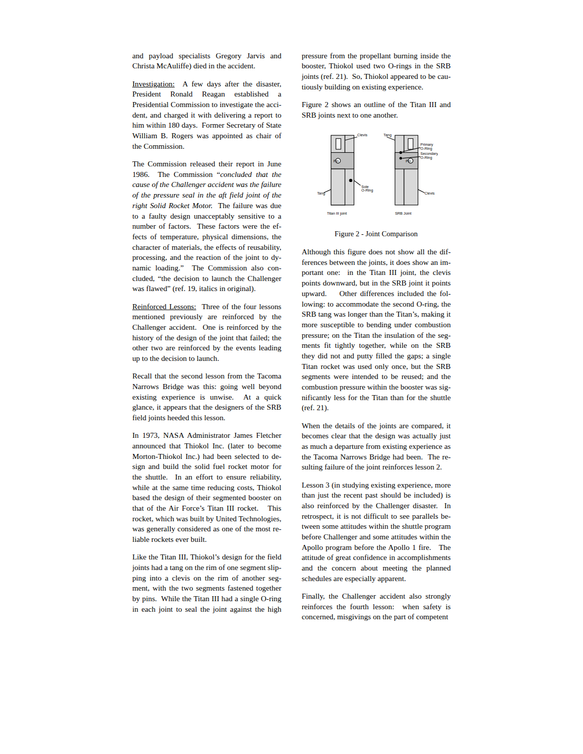and payload specialists Gregory Jarvis and Christa McAuliffe) died in the accident.
Investigation: A few days after the disaster, President Ronald Reagan established a Presidential Commission to investigate the accident, and charged it with delivering a report to him within 180 days. Former Secretary of State William B. Rogers was appointed as chair of the Commission.
The Commission released their report in June 1986. The Commission “concluded that the cause of the Challenger accident was the failure of the pressure seal in the aft field joint of the right Solid Rocket Motor. The failure was due to a faulty design unacceptably sensitive to a number of factors. These factors were the effects of temperature, physical dimensions, the character of materials, the effects of reusability, processing, and the reaction of the joint to dynamic loading.” The Commission also concluded, “the decision to launch the Challenger was flawed” (ref. 19, italics in original).
Reinforced Lessons: Three of the four lessons mentioned previously are reinforced by the Challenger accident. One is reinforced by the history of the design of the joint that failed; the other two are reinforced by the events leading up to the decision to launch.
Recall that the second lesson from the Tacoma Narrows Bridge was this: going well beyond existing experience is unwise. At a quick glance, it appears that the designers of the SRB field joints heeded this lesson.
In 1973, NASA Administrator James Fletcher announced that Thiokol Inc. (later to become Morton-Thiokol Inc.) had been selected to design and build the solid fuel rocket motor for the shuttle. In an effort to ensure reliability, while at the same time reducing costs, Thiokol based the design of their segmented booster on that of the Air Force’s Titan III rocket. This rocket, which was built by United Technologies, was generally considered as one of the most reliable rockets ever built.
Like the Titan III, Thiokol’s design for the field joints had a tang on the rim of one segment slipping into a clevis on the rim of another segment, with the two segments fastened together by pins. While the Titan III had a single O-ring in each joint to seal the joint against the high pressure from the propellant burning inside the booster, Thiokol used two O-rings in the SRB joints (ref. 21). So, Thiokol appeared to be cautiously building on existing experience.
Figure 2 shows an outline of the Titan III and SRB joints next to one another.
Clevis Tang Pin Sole O-Ring Titan III joint Tang Primary O-Ring Secondary O-Ring Pin Clevis SRB Joint
Figure 2 - Joint Comparison
Although this figure does not show all the differences between the joints, it does show an important one: in the Titan III joint, the clevis points downward, but in the SRB joint it points upward. Other differences included the following: to accommodate the second O-ring, the SRB tang was longer than the Titan’s, making it more susceptible to bending under combustion pressure; on the Titan the insulation of the segments fit tightly together, while on the SRB they did not and putty filled the gaps; a single Titan rocket was used only once, but the SRB segments were intended to be reused; and the combustion pressure within the booster was significantly less for the Titan than for the shuttle (ref. 21).
When the details of the joints are compared, it becomes clear that the design was actually just as much a departure from existing experience as the Tacoma Narrows Bridge had been. The resulting failure of the joint reinforces lesson 2.
Lesson 3 (in studying existing experience, more than just the recent past should be included) is also reinforced by the Challenger disaster. In retrospect, it is not difficult to see parallels between some attitudes within the shuttle program before Challenger and some attitudes within the Apollo program before the Apollo 1 fire. The attitude of great confidence in accomplishments and the concern about meeting the planned schedules are especially apparent.
Finally, the Challenger accident also strongly reinforces the fourth lesson: when safety is concerned, misgivings on the part of competent